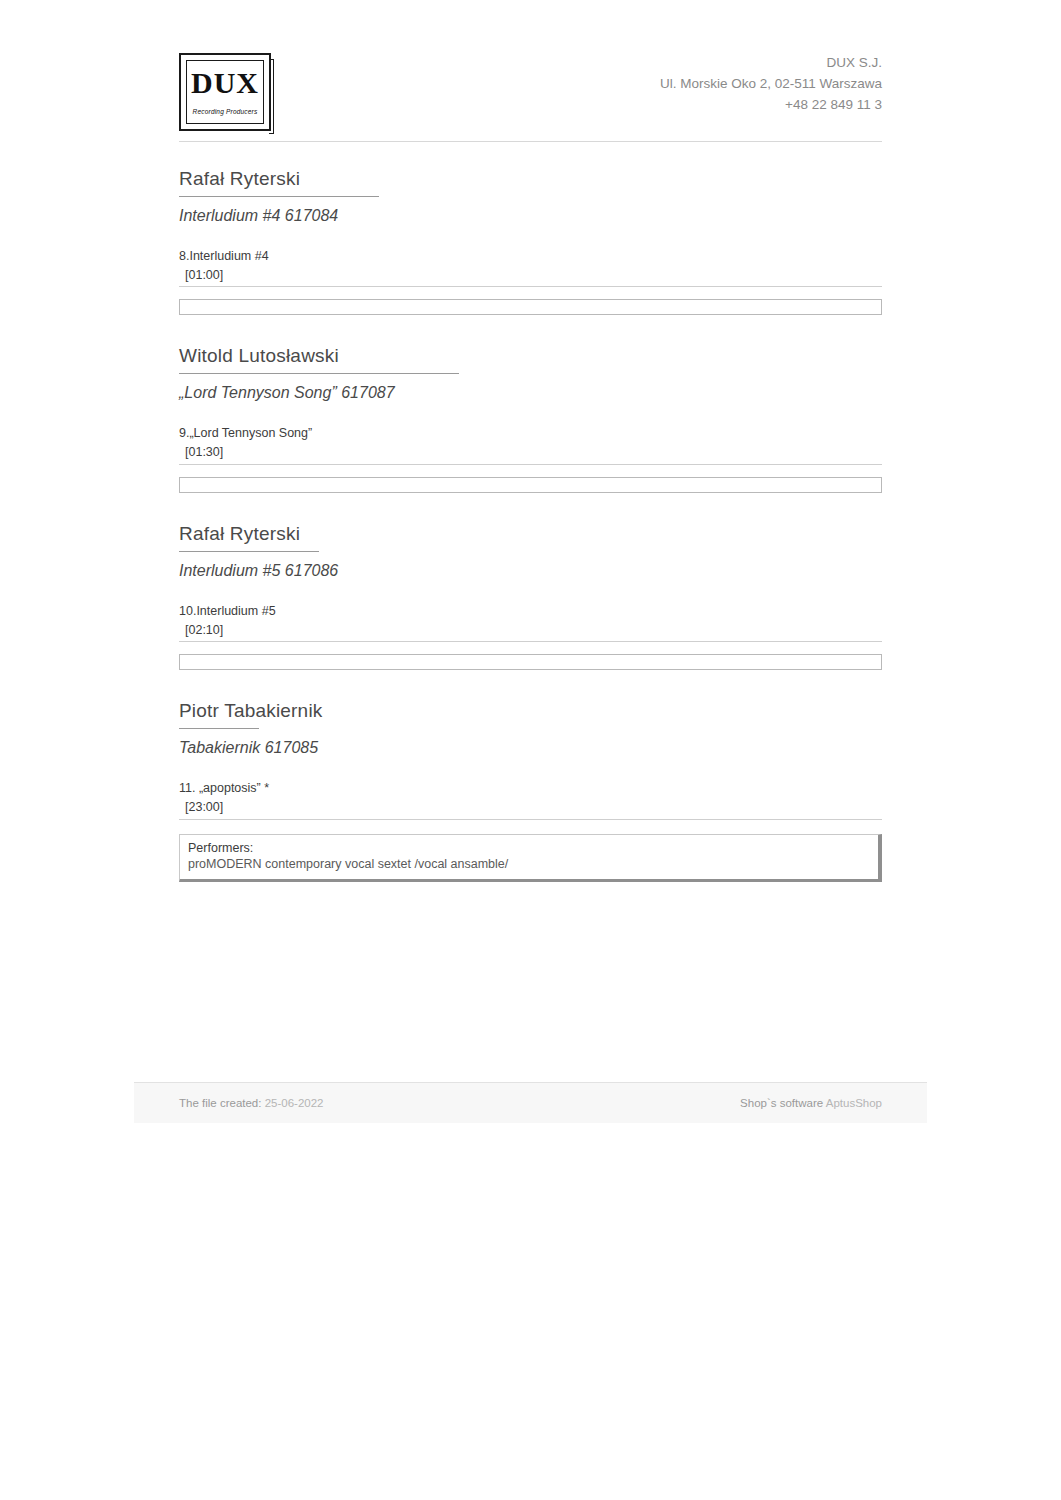DUX
Recording Producers
DUX S.J.
Ul. Morskie Oko 2, 02-511 Warszawa
+48 22 849 11 3
Rafał Ryterski
Interludium #4 617084
8.Interludium #4 [01:00]
Witold Lutosławski
„Lord Tennyson Song” 617087
9.„Lord Tennyson Song” [01:30]
Rafał Ryterski
Interludium #5 617086
10.Interludium #5 [02:10]
Piotr Tabakiernik
Tabakiernik 617085
11. „apoptosis” * [23:00]
Performers:
proMODERN contemporary vocal sextet /vocal ansamble/
The file created: 25-06-2022
Shop`s software AptusShop